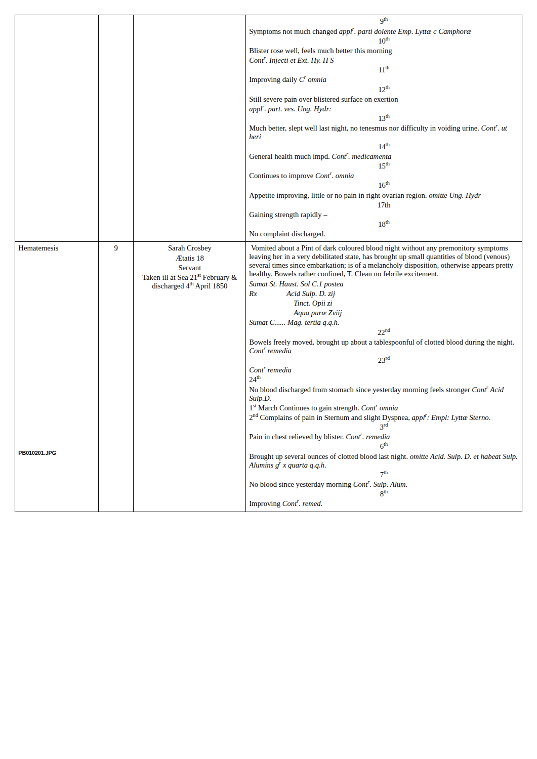| | | | 9 th Symptoms not much changed appl r . parti dolente Emp. Lyttæ c Camphoræ 10 th Blister rose well, feels much better this morning Cont r . Injecti et Ext. Hy. H S 11 th Improving daily C r omnia 12 th Still severe pain over blistered surface on exertion appl r . part. ves. Ung. Hydr: 13 th Much better, slept well last night, no tenesmus nor difficulty in voiding urine. Cont r . ut heri 14 th General health much impd. Cont r . medicamenta 15 th Continues to improve Cont r . omnia 16 th Appetite improving, little or no pain in right ovarian region. omitte Ung. Hydr 17th Gaining strength rapidly – 18 th No complaint discharged. |
| Hematemesis PB010201.JPG | 9 | Sarah Crosbey Ætatis 18 Servant Taken ill at Sea 21 st February & discharged 4 th April 1850 | Vomited about a Pint of dark coloured blood night without any premonitory symptoms leaving her in a very debilitated state, has brought up small quantities of blood (venous) several times since embarkation; is of a melancholy disposition, otherwise appears pretty healthy. Bowels rather confined, T. Clean no febrile excitement. Sumat St. Haust. Sol C.1 postea Rx Acid Sulp. D. zij Tinct. Opii zi Aqua puræ Zviij Sumat C...... Mag. tertia q.q.h. 22 nd Bowels freely moved, brought up about a tablespoonful of clotted blood during the night. Cont r remedia 23 rd Cont r remedia 24 th No blood discharged from stomach since yesterday morning feels stronger Cont r Acid Sulp.D. 1 st March Continues to gain strength. Cont r omnia 2 nd Complains of pain in Sternum and slight Dyspnea, appl r : Empl: Lyttæ Sterno . 3 rd Pain in chest relieved by blister. Cont r . remedia 6 th Brought up several ounces of clotted blood last night. omitte Acid. Sulp. D. et habeat Sulp. Alumins g r x quarta q.q.h. 7 th No blood since yesterday morning Cont r . Sulp. Alum. 8 th Improving Cont r . remed. |